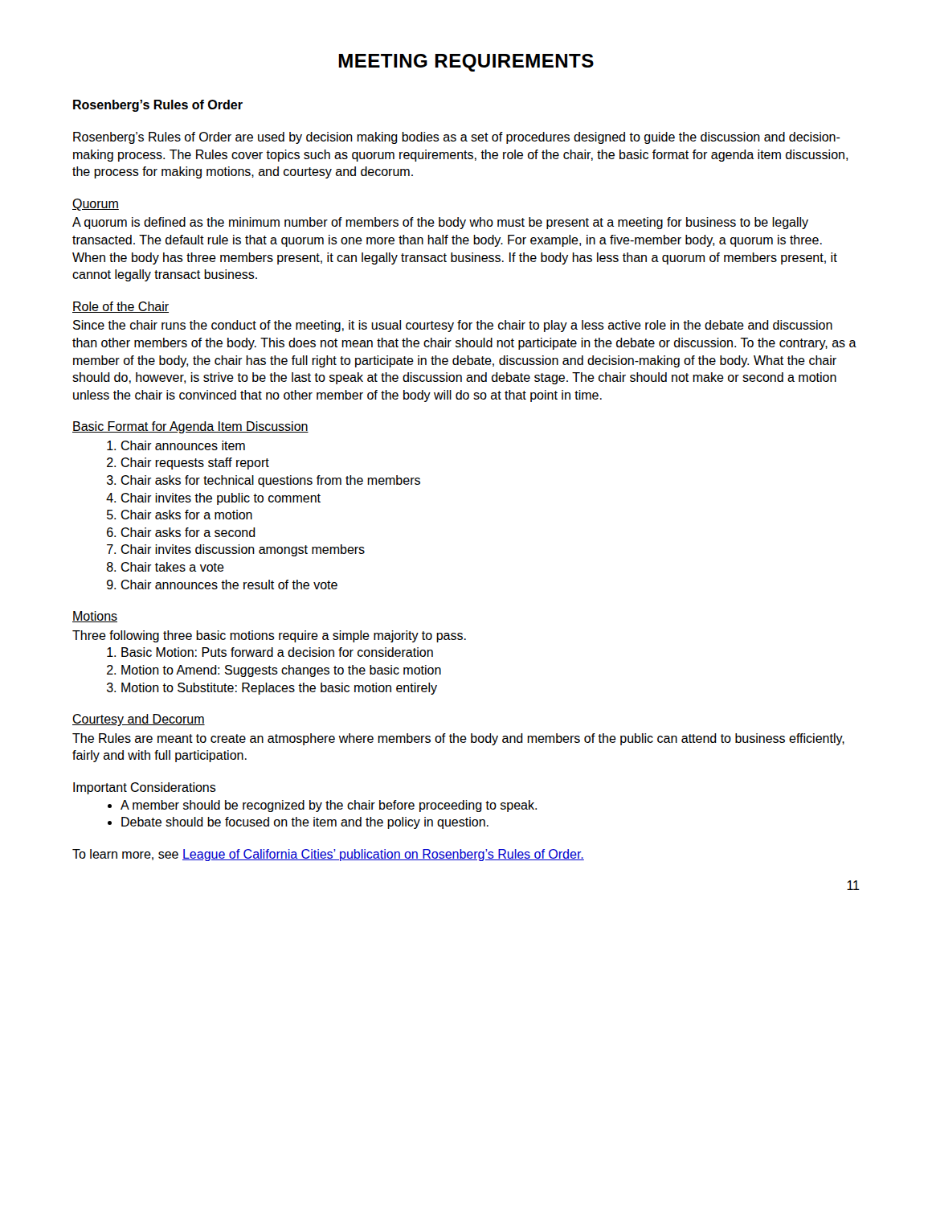MEETING REQUIREMENTS
Rosenberg’s Rules of Order
Rosenberg’s Rules of Order are used by decision making bodies as a set of procedures designed to guide the discussion and decision-making process. The Rules cover topics such as quorum requirements, the role of the chair, the basic format for agenda item discussion, the process for making motions, and courtesy and decorum.
Quorum
A quorum is defined as the minimum number of members of the body who must be present at a meeting for business to be legally transacted. The default rule is that a quorum is one more than half the body. For example, in a five-member body, a quorum is three. When the body has three members present, it can legally transact business. If the body has less than a quorum of members present, it cannot legally transact business.
Role of the Chair
Since the chair runs the conduct of the meeting, it is usual courtesy for the chair to play a less active role in the debate and discussion than other members of the body. This does not mean that the chair should not participate in the debate or discussion. To the contrary, as a member of the body, the chair has the full right to participate in the debate, discussion and decision-making of the body. What the chair should do, however, is strive to be the last to speak at the discussion and debate stage. The chair should not make or second a motion unless the chair is convinced that no other member of the body will do so at that point in time.
Basic Format for Agenda Item Discussion
Chair announces item
Chair requests staff report
Chair asks for technical questions from the members
Chair invites the public to comment
Chair asks for a motion
Chair asks for a second
Chair invites discussion amongst members
Chair takes a vote
Chair announces the result of the vote
Motions
Three following three basic motions require a simple majority to pass.
Basic Motion: Puts forward a decision for consideration
Motion to Amend: Suggests changes to the basic motion
Motion to Substitute: Replaces the basic motion entirely
Courtesy and Decorum
The Rules are meant to create an atmosphere where members of the body and members of the public can attend to business efficiently, fairly and with full participation.
Important Considerations
A member should be recognized by the chair before proceeding to speak.
Debate should be focused on the item and the policy in question.
To learn more, see League of California Cities’ publication on Rosenberg’s Rules of Order.
11